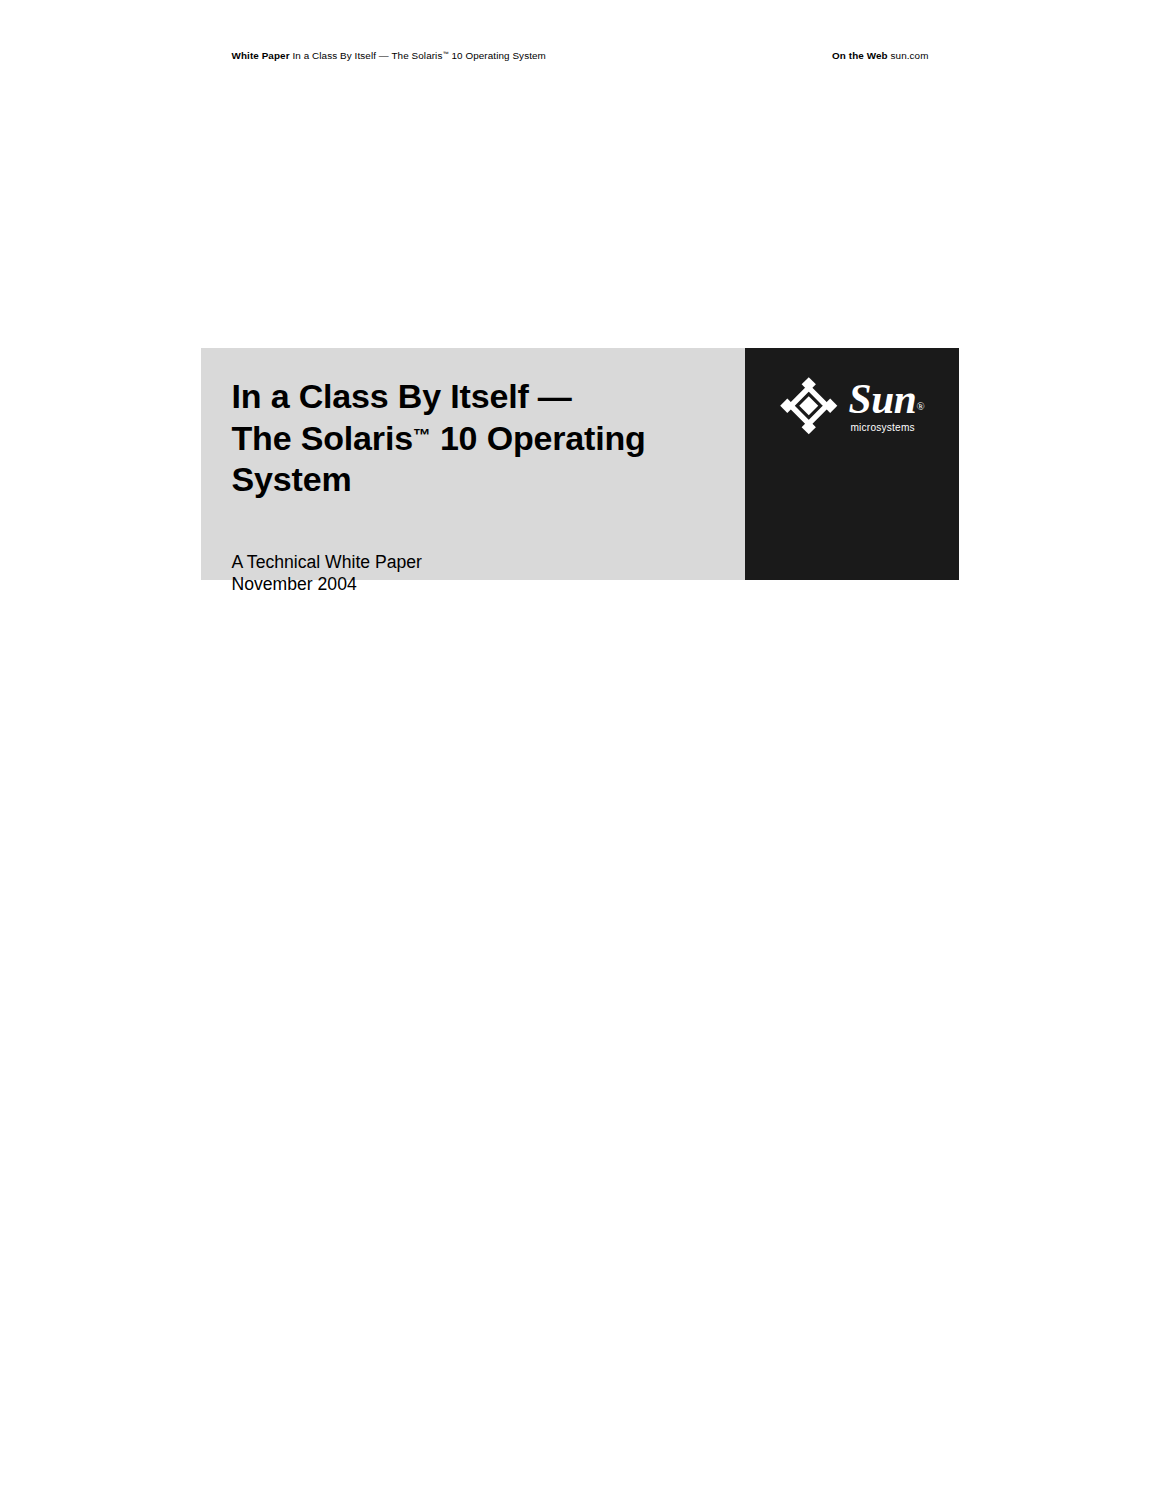White Paper In a Class By Itself — The Solaris™ 10 Operating System
On the Web sun.com
In a Class By Itself —
The Solaris™ 10 Operating System
A Technical White Paper
November 2004
Sun®
microsystems